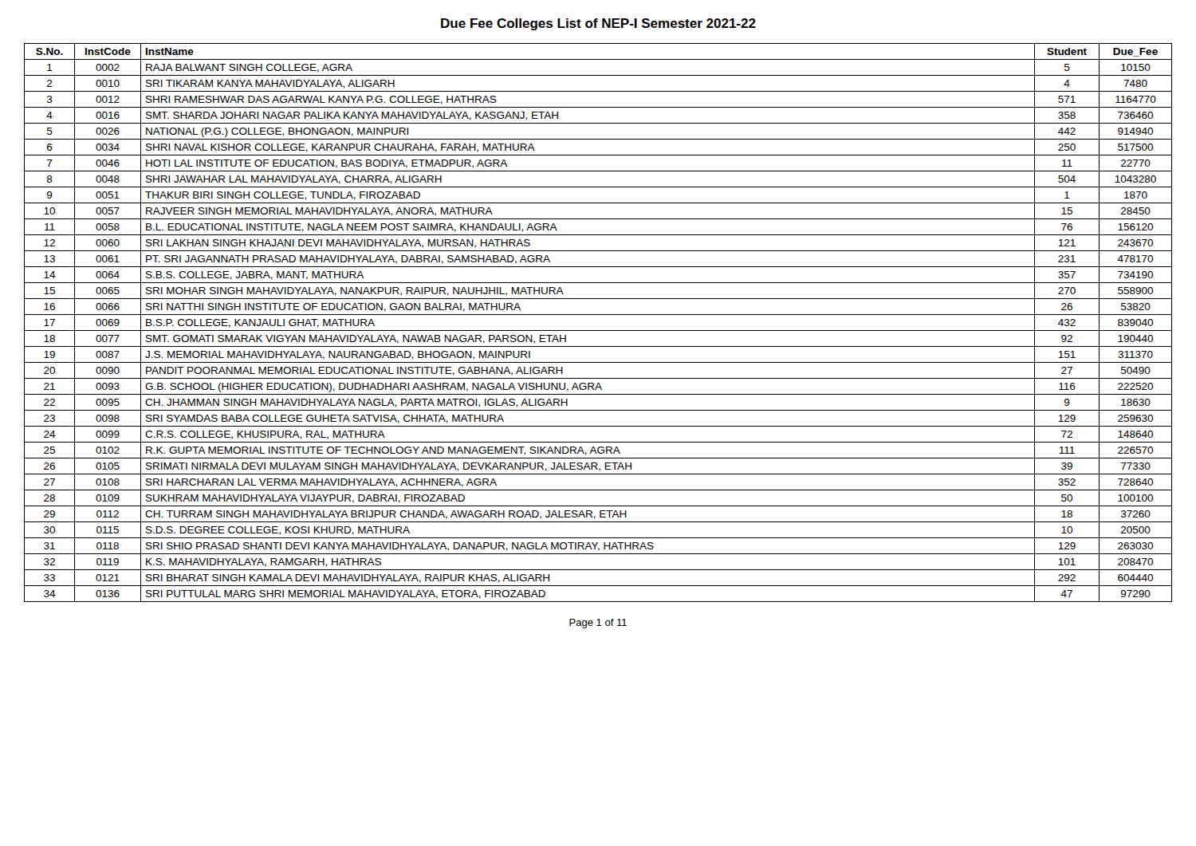Due Fee Colleges List of NEP-I Semester 2021-22
| S.No. | InstCode | InstName | Student | Due_Fee |
| --- | --- | --- | --- | --- |
| 1 | 0002 | RAJA BALWANT SINGH COLLEGE, AGRA | 5 | 10150 |
| 2 | 0010 | SRI TIKARAM KANYA MAHAVIDYALAYA, ALIGARH | 4 | 7480 |
| 3 | 0012 | SHRI RAMESHWAR DAS AGARWAL KANYA P.G. COLLEGE, HATHRAS | 571 | 1164770 |
| 4 | 0016 | SMT. SHARDA JOHARI NAGAR PALIKA KANYA MAHAVIDYALAYA, KASGANJ, ETAH | 358 | 736460 |
| 5 | 0026 | NATIONAL (P.G.) COLLEGE, BHONGAON, MAINPURI | 442 | 914940 |
| 6 | 0034 | SHRI NAVAL KISHOR COLLEGE, KARANPUR CHAURAHA, FARAH, MATHURA | 250 | 517500 |
| 7 | 0046 | HOTI LAL INSTITUTE OF EDUCATION, BAS BODIYA, ETMADPUR, AGRA | 11 | 22770 |
| 8 | 0048 | SHRI JAWAHAR LAL MAHAVIDYALAYA, CHARRA, ALIGARH | 504 | 1043280 |
| 9 | 0051 | THAKUR BIRI SINGH COLLEGE, TUNDLA, FIROZABAD | 1 | 1870 |
| 10 | 0057 | RAJVEER SINGH MEMORIAL MAHAVIDHYALAYA, ANORA, MATHURA | 15 | 28450 |
| 11 | 0058 | B.L. EDUCATIONAL INSTITUTE, NAGLA NEEM POST SAIMRA, KHANDAULI, AGRA | 76 | 156120 |
| 12 | 0060 | SRI LAKHAN SINGH KHAJANI DEVI MAHAVIDHYALAYA, MURSAN, HATHRAS | 121 | 243670 |
| 13 | 0061 | PT. SRI JAGANNATH PRASAD MAHAVIDHYALAYA, DABRAI, SAMSHABAD, AGRA | 231 | 478170 |
| 14 | 0064 | S.B.S. COLLEGE, JABRA, MANT, MATHURA | 357 | 734190 |
| 15 | 0065 | SRI MOHAR SINGH MAHAVIDYALAYA, NANAKPUR, RAIPUR, NAUHJHIL, MATHURA | 270 | 558900 |
| 16 | 0066 | SRI NATTHI SINGH INSTITUTE OF EDUCATION, GAON BALRAI, MATHURA | 26 | 53820 |
| 17 | 0069 | B.S.P. COLLEGE, KANJAULI GHAT, MATHURA | 432 | 839040 |
| 18 | 0077 | SMT. GOMATI SMARAK VIGYAN MAHAVIDYALAYA, NAWAB NAGAR, PARSON, ETAH | 92 | 190440 |
| 19 | 0087 | J.S. MEMORIAL MAHAVIDHYALAYA, NAURANGABAD, BHOGAON, MAINPURI | 151 | 311370 |
| 20 | 0090 | PANDIT POORANMAL MEMORIAL EDUCATIONAL INSTITUTE, GABHANA, ALIGARH | 27 | 50490 |
| 21 | 0093 | G.B. SCHOOL (HIGHER EDUCATION), DUDHADHARI AASHRAM, NAGALA VISHUNU, AGRA | 116 | 222520 |
| 22 | 0095 | CH. JHAMMAN SINGH MAHAVIDHYALAYA NAGLA, PARTA MATROI, IGLAS, ALIGARH | 9 | 18630 |
| 23 | 0098 | SRI SYAMDAS BABA COLLEGE GUHETA SATVISA, CHHATA, MATHURA | 129 | 259630 |
| 24 | 0099 | C.R.S. COLLEGE, KHUSIPURA, RAL, MATHURA | 72 | 148640 |
| 25 | 0102 | R.K. GUPTA MEMORIAL INSTITUTE OF TECHNOLOGY AND MANAGEMENT, SIKANDRA, AGRA | 111 | 226570 |
| 26 | 0105 | SRIMATI NIRMALA DEVI MULAYAM SINGH MAHAVIDHYALAYA, DEVKARANPUR, JALESAR, ETAH | 39 | 77330 |
| 27 | 0108 | SRI HARCHARAN LAL VERMA MAHAVIDHYALAYA, ACHHNERA, AGRA | 352 | 728640 |
| 28 | 0109 | SUKHRAM MAHAVIDHYALAYA VIJAYPUR, DABRAI, FIROZABAD | 50 | 100100 |
| 29 | 0112 | CH. TURRAM SINGH MAHAVIDHYALAYA BRIJPUR CHANDA, AWAGARH ROAD, JALESAR, ETAH | 18 | 37260 |
| 30 | 0115 | S.D.S. DEGREE COLLEGE, KOSI KHURD, MATHURA | 10 | 20500 |
| 31 | 0118 | SRI SHIO PRASAD SHANTI DEVI KANYA MAHAVIDHYALAYA, DANAPUR, NAGLA MOTIRAY, HATHRAS | 129 | 263030 |
| 32 | 0119 | K.S. MAHAVIDHYALAYA, RAMGARH, HATHRAS | 101 | 208470 |
| 33 | 0121 | SRI BHARAT SINGH KAMALA DEVI MAHAVIDHYALAYA, RAIPUR KHAS, ALIGARH | 292 | 604440 |
| 34 | 0136 | SRI PUTTULAL MARG SHRI MEMORIAL MAHAVIDYALAYA, ETORA, FIROZABAD | 47 | 97290 |
Page 1 of 11